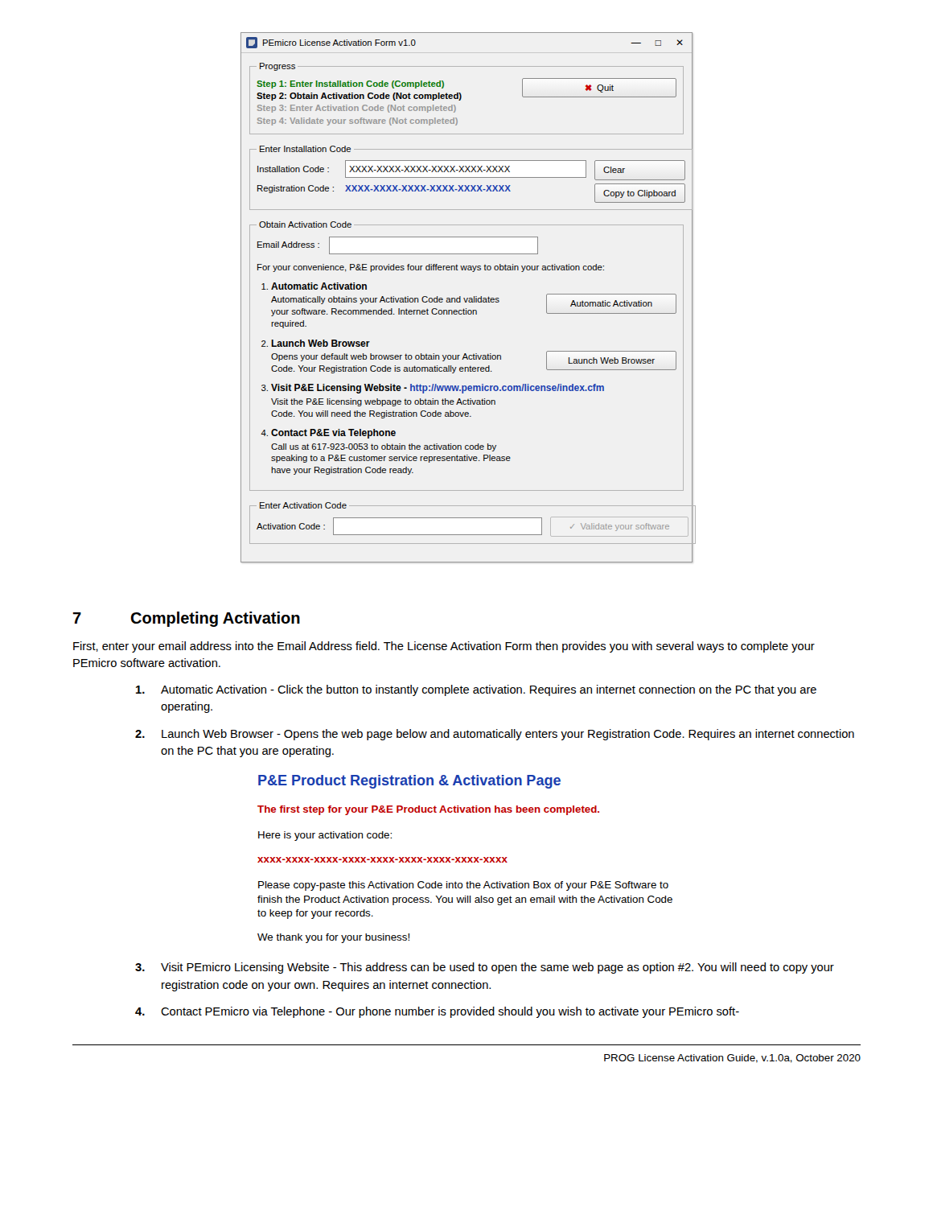PEmicro License Activation Form v1.0 —□✕
Progress
Step 1: Enter Installation Code (Completed)
Step 2: Obtain Activation Code (Not completed)
Step 3: Enter Activation Code (Not completed)
Step 4: Validate your software (Not completed)
✖Quit
Enter Installation Code
Installation Code : XXXX-XXXX-XXXX-XXXX-XXXX-XXXX
Registration Code : XXXX-XXXX-XXXX-XXXX-XXXX-XXXX
Clear Copy to Clipboard
Obtain Activation Code
Email Address :
For your convenience, P&E provides four different ways to obtain your activation code:
Automatic Activation
Automatically obtains your Activation Code and validates your software. Recommended. Internet Connection required.
Automatic Activation
Launch Web Browser
Opens your default web browser to obtain your Activation Code. Your Registration Code is automatically entered.
Launch Web Browser
Visit P&E Licensing Website - http://www.pemicro.com/license/index.cfm
Visit the P&E licensing webpage to obtain the Activation Code. You will need the Registration Code above.
Contact P&E via Telephone
Call us at 617-923-0053 to obtain the activation code by speaking to a P&E customer service representative. Please have your Registration Code ready.
Enter Activation Code
Activation Code : ✓Validate your software
7 Completing Activation
First, enter your email address into the Email Address field. The License Activation Form then provides you with several ways to complete your PEmicro software activation.
Automatic Activation - Click the button to instantly complete activation. Requires an internet connection on the PC that you are operating.
Launch Web Browser - Opens the web page below and automatically enters your Registration Code. Requires an internet connection on the PC that you are operating.
P&E Product Registration & Activation Page
The first step for your P&E Product Activation has been completed.
Here is your activation code:
xxxx-xxxx-xxxx-xxxx-xxxx-xxxx-xxxx-xxxx-xxxx
Please copy-paste this Activation Code into the Activation Box of your P&E Software to finish the Product Activation process. You will also get an email with the Activation Code to keep for your records.
We thank you for your business!
Visit PEmicro Licensing Website - This address can be used to open the same web page as option #2. You will need to copy your registration code on your own. Requires an internet connection.
Contact PEmicro via Telephone - Our phone number is provided should you wish to activate your PEmicro soft-
PROG License Activation Guide, v.1.0a, October 2020